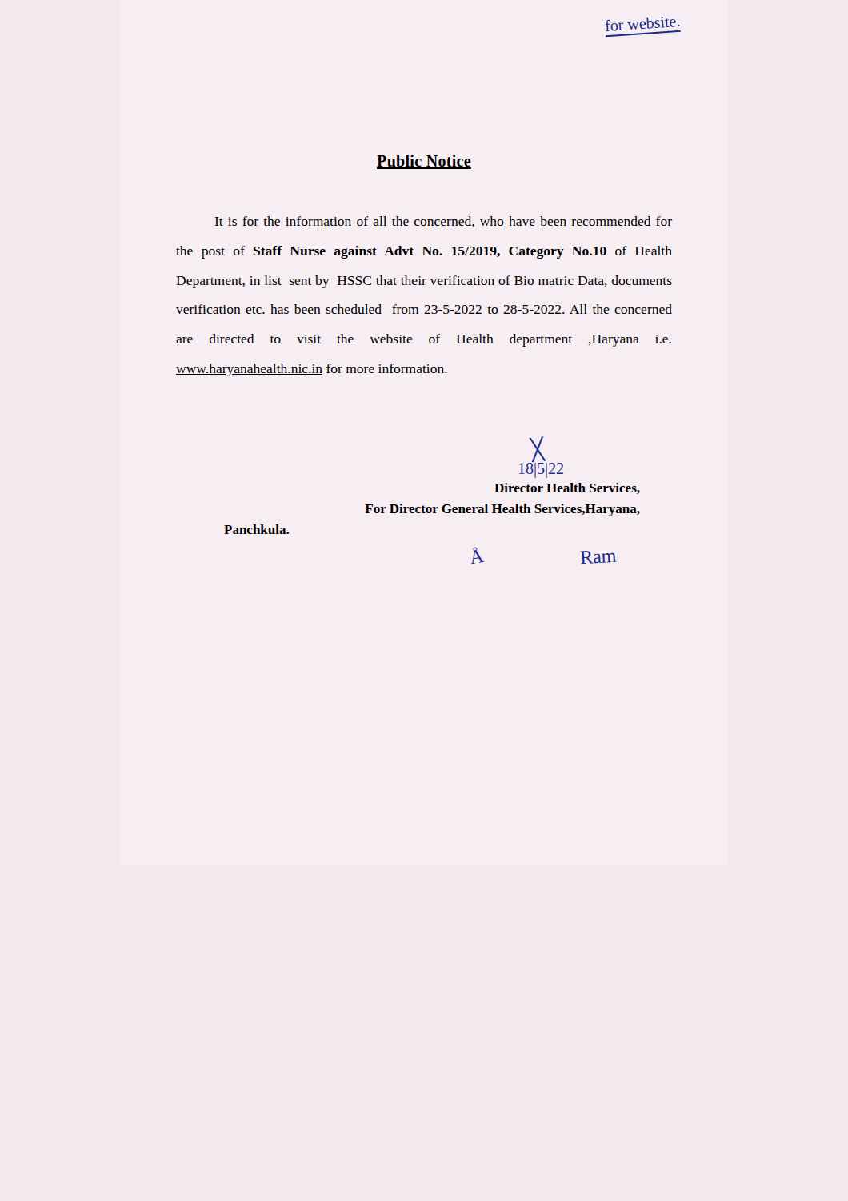for website.
Public Notice
It is for the information of all the concerned, who have been recommended for the post of Staff Nurse against Advt No. 15/2019, Category No.10 of Health Department, in list sent by HSSC that their verification of Bio matric Data, documents verification etc. has been scheduled from 23-5-2022 to 28-5-2022. All the concerned are directed to visit the website of Health department ,Haryana i.e. www.haryanahealth.nic.in for more information.
╳
18|5|22
Director Health Services,
For Director General Health Services,Haryana,
Panchkula.
Å Ram